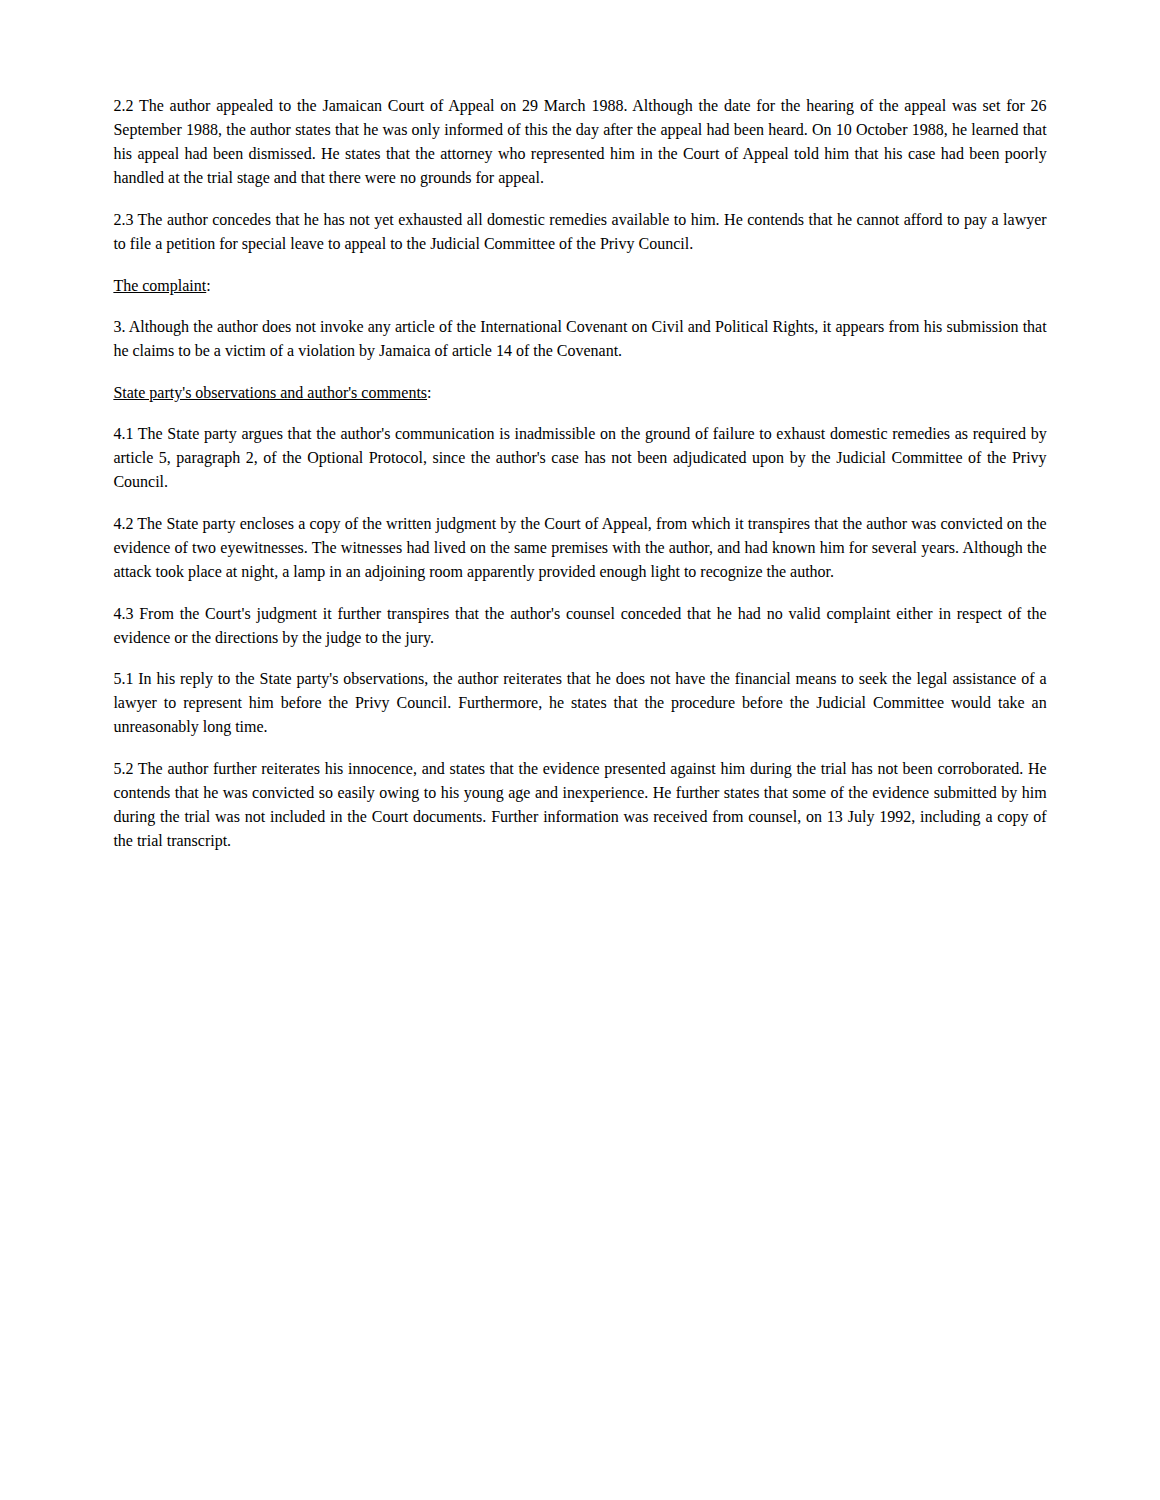2.2 The author appealed to the Jamaican Court of Appeal on 29 March 1988. Although the date for the hearing of the appeal was set for 26 September 1988, the author states that he was only informed of this the day after the appeal had been heard. On 10 October 1988, he learned that his appeal had been dismissed. He states that the attorney who represented him in the Court of Appeal told him that his case had been poorly handled at the trial stage and that there were no grounds for appeal.
2.3 The author concedes that he has not yet exhausted all domestic remedies available to him. He contends that he cannot afford to pay a lawyer to file a petition for special leave to appeal to the Judicial Committee of the Privy Council.
The complaint:
3. Although the author does not invoke any article of the International Covenant on Civil and Political Rights, it appears from his submission that he claims to be a victim of a violation by Jamaica of article 14 of the Covenant.
State party's observations and author's comments:
4.1 The State party argues that the author's communication is inadmissible on the ground of failure to exhaust domestic remedies as required by article 5, paragraph 2, of the Optional Protocol, since the author's case has not been adjudicated upon by the Judicial Committee of the Privy Council.
4.2 The State party encloses a copy of the written judgment by the Court of Appeal, from which it transpires that the author was convicted on the evidence of two eyewitnesses. The witnesses had lived on the same premises with the author, and had known him for several years. Although the attack took place at night, a lamp in an adjoining room apparently provided enough light to recognize the author.
4.3 From the Court's judgment it further transpires that the author's counsel conceded that he had no valid complaint either in respect of the evidence or the directions by the judge to the jury.
5.1 In his reply to the State party's observations, the author reiterates that he does not have the financial means to seek the legal assistance of a lawyer to represent him before the Privy Council. Furthermore, he states that the procedure before the Judicial Committee would take an unreasonably long time.
5.2 The author further reiterates his innocence, and states that the evidence presented against him during the trial has not been corroborated. He contends that he was convicted so easily owing to his young age and inexperience. He further states that some of the evidence submitted by him during the trial was not included in the Court documents. Further information was received from counsel, on 13 July 1992, including a copy of the trial transcript.